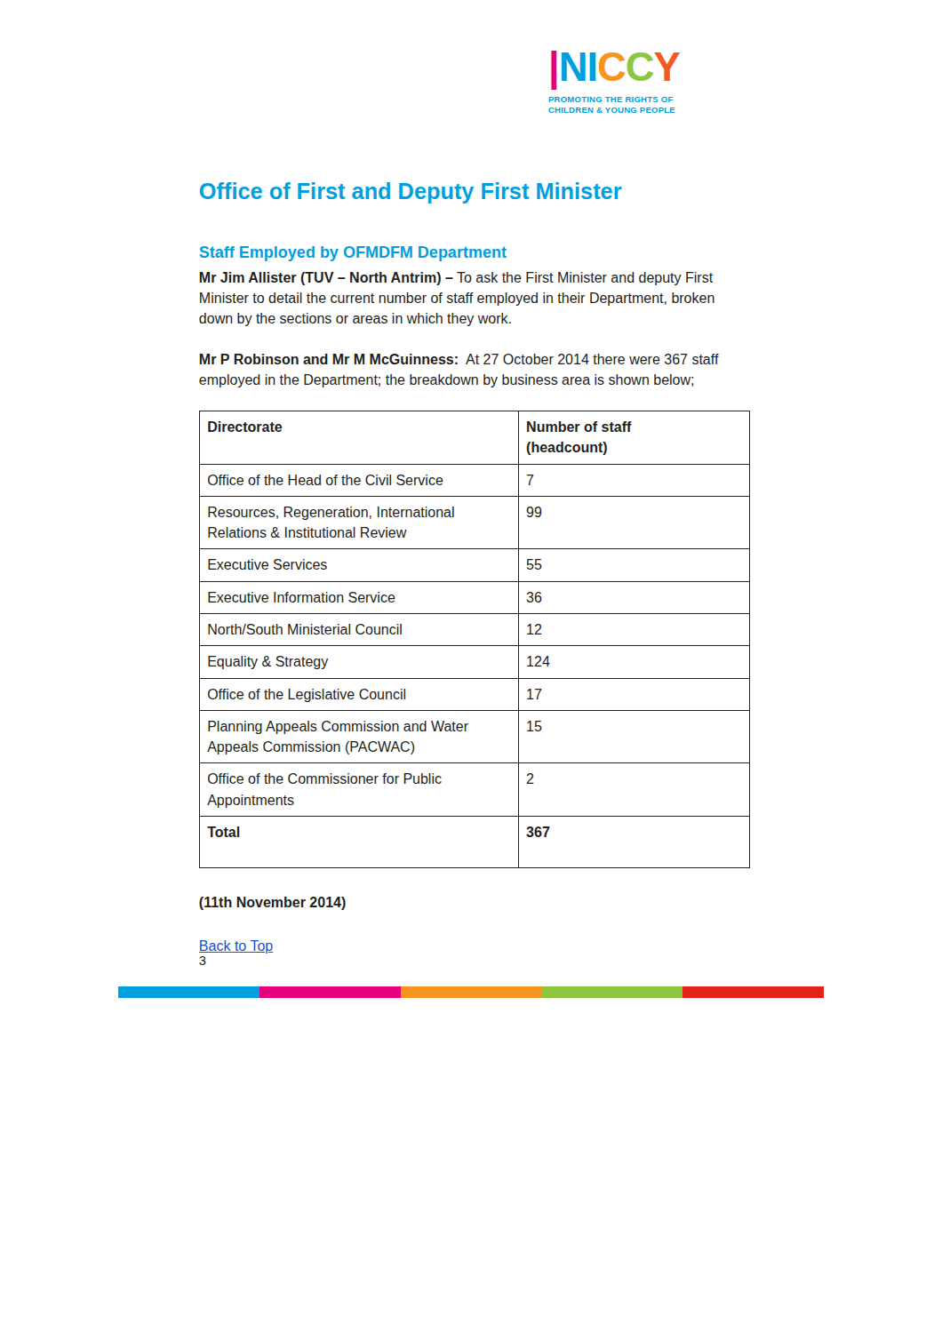|NICCY
Promoting the rights of
children & young people
Office of First and Deputy First Minister
Staff Employed by OFMDFM Department
Mr Jim Allister (TUV – North Antrim) – To ask the First Minister and deputy First Minister to detail the current number of staff employed in their Department, broken down by the sections or areas in which they work.
Mr P Robinson and Mr M McGuinness: At 27 October 2014 there were 367 staff employed in the Department; the breakdown by business area is shown below;
| Directorate | Number of staff (headcount) |
| --- | --- |
| Office of the Head of the Civil Service | 7 |
| Resources, Regeneration, International Relations & Institutional Review | 99 |
| Executive Services | 55 |
| Executive Information Service | 36 |
| North/South Ministerial Council | 12 |
| Equality & Strategy | 124 |
| Office of the Legislative Council | 17 |
| Planning Appeals Commission and Water Appeals Commission (PACWAC) | 15 |
| Office of the Commissioner for Public Appointments | 2 |
| Total | 367 |
(11th November 2014)
Back to Top
3